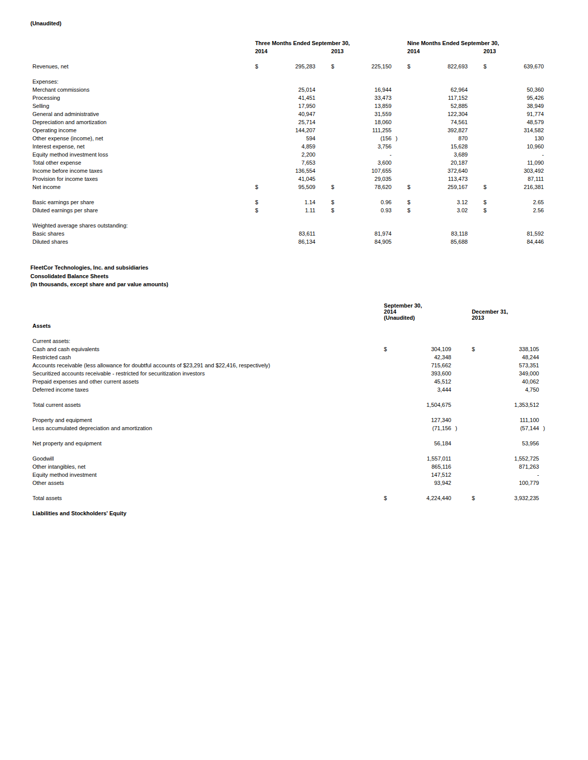(Unaudited)
| | Three Months Ended September 30, | | Nine Months Ended September 30, | |
| | 2014 | | 2013 | | 2014 | | 2013 | |
| Revenues, net | $ | 295,283 | | $ | 225,150 | | $ | 822,693 | | $ | 639,670 | |
| Expenses: | |
| Merchant commissions | | 25,014 | | | 16,944 | | | 62,964 | | | 50,360 | |
| Processing | | 41,451 | | | 33,473 | | | 117,152 | | | 95,426 | |
| Selling | | 17,950 | | | 13,859 | | | 52,885 | | | 38,949 | |
| General and administrative | | 40,947 | | | 31,559 | | | 122,304 | | | 91,774 | |
| Depreciation and amortization | | 25,714 | | | 18,060 | | | 74,561 | | | 48,579 | |
| Operating income | | 144,207 | | | 111,255 | | | 392,827 | | | 314,582 | |
| Other expense (income), net | | 594 | | | (156 | ) | | 870 | | | 130 | |
| Interest expense, net | | 4,859 | | | 3,756 | | | 15,628 | | | 10,960 | |
| Equity method investment loss | | 2,200 | | | - | | | 3,689 | | | - | |
| Total other expense | | 7,653 | | | 3,600 | | | 20,187 | | | 11,090 | |
| Income before income taxes | | 136,554 | | | 107,655 | | | 372,640 | | | 303,492 | |
| Provision for income taxes | | 41,045 | | | 29,035 | | | 113,473 | | | 87,111 | |
| Net income | $ | 95,509 | | $ | 78,620 | | $ | 259,167 | | $ | 216,381 | |
| Basic earnings per share | $ | 1.14 | | $ | 0.96 | | $ | 3.12 | | $ | 2.65 | |
| Diluted earnings per share | $ | 1.11 | | $ | 0.93 | | $ | 3.02 | | $ | 2.56 | |
| Weighted average shares outstanding: | |
| Basic shares | | 83,611 | | | 81,974 | | | 83,118 | | | 81,592 | |
| Diluted shares | | 86,134 | | | 84,905 | | | 85,688 | | | 84,446 | |
FleetCor Technologies, Inc. and subsidiaries
Consolidated Balance Sheets
(In thousands, except share and par value amounts)
| | | September 30, 2014 (Unaudited) | | December 31, 2013 | |
| Assets | |
| Current assets: | |
| Cash and cash equivalents | | $ | 304,109 | | $ | 338,105 | |
| Restricted cash | | | 42,348 | | | 48,244 | |
| Accounts receivable (less allowance for doubtful accounts of $23,291 and $22,416, respectively) | | | 715,662 | | | 573,351 | |
| Securitized accounts receivable - restricted for securitization investors | | | 393,600 | | | 349,000 | |
| Prepaid expenses and other current assets | | | 45,512 | | | 40,062 | |
| Deferred income taxes | | | 3,444 | | | 4,750 | |
| Total current assets | | | 1,504,675 | | | 1,353,512 | |
| Property and equipment | | | 127,340 | | | 111,100 | |
| Less accumulated depreciation and amortization | | | (71,156 | ) | | (57,144 | ) |
| Net property and equipment | | | 56,184 | | | 53,956 | |
| Goodwill | | | 1,557,011 | | | 1,552,725 | |
| Other intangibles, net | | | 865,116 | | | 871,263 | |
| Equity method investment | | | 147,512 | | | - | |
| Other assets | | | 93,942 | | | 100,779 | |
| Total assets | | $ | 4,224,440 | | $ | 3,932,235 | |
| Liabilities and Stockholders' Equity | |